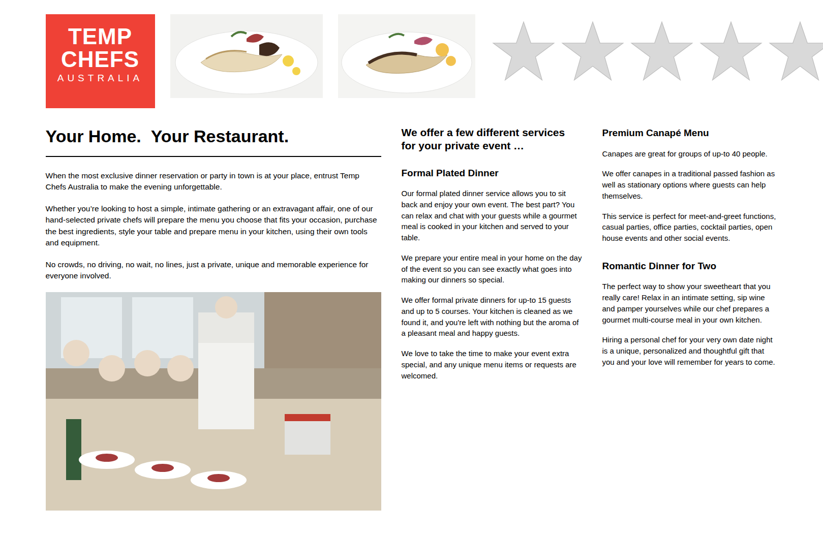TEMP CHEFS AUSTRALIA
Your Home. Your Restaurant.
When the most exclusive dinner reservation or party in town is at your place, entrust Temp Chefs Australia to make the evening unforgettable.
Whether you’re looking to host a simple, intimate gathering or an extravagant affair, one of our hand-selected private chefs will prepare the menu you choose that fits your occasion, purchase the best ingredients, style your table and prepare menu in your kitchen, using their own tools and equipment.
No crowds, no driving, no wait, no lines, just a private, unique and memorable experience for everyone involved.
We offer a few different services for your private event …
Formal Plated Dinner
Our formal plated dinner service allows you to sit back and enjoy your own event. The best part? You can relax and chat with your guests while a gourmet meal is cooked in your kitchen and served to your table.
We prepare your entire meal in your home on the day of the event so you can see exactly what goes into making our dinners so special.
We offer formal private dinners for up-to 15 guests and up to 5 courses. Your kitchen is cleaned as we found it, and you're left with nothing but the aroma of a pleasant meal and happy guests.
We love to take the time to make your event extra special, and any unique menu items or requests are welcomed.
Premium Canapé Menu
Canapes are great for groups of up-to 40 people.
We offer canapes in a traditional passed fashion as well as stationary options where guests can help themselves.
This service is perfect for meet-and-greet functions, casual parties, office parties, cocktail parties, open house events and other social events.
Romantic Dinner for Two
The perfect way to show your sweetheart that you really care! Relax in an intimate setting, sip wine and pamper yourselves while our chef prepares a gourmet multi-course meal in your own kitchen.
Hiring a personal chef for your very own date night is a unique, personalized and thoughtful gift that you and your love will remember for years to come.